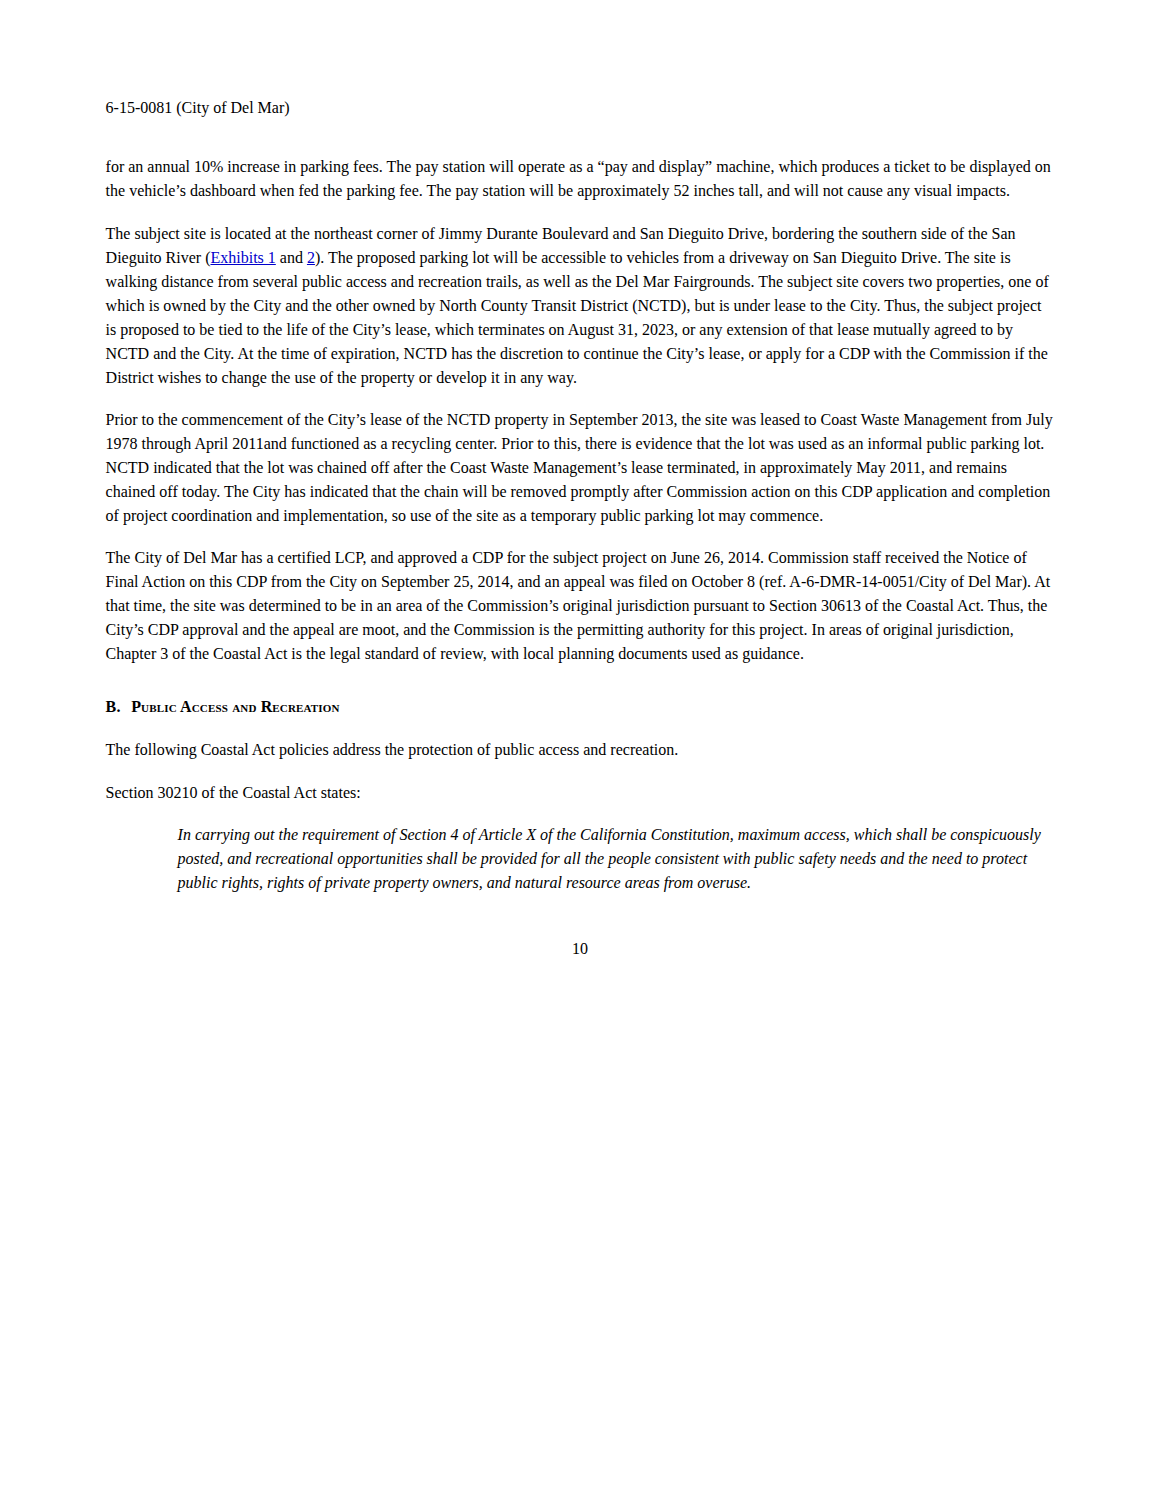6-15-0081 (City of Del Mar)
for an annual 10% increase in parking fees. The pay station will operate as a “pay and display” machine, which produces a ticket to be displayed on the vehicle’s dashboard when fed the parking fee. The pay station will be approximately 52 inches tall, and will not cause any visual impacts.
The subject site is located at the northeast corner of Jimmy Durante Boulevard and San Dieguito Drive, bordering the southern side of the San Dieguito River (Exhibits 1 and 2). The proposed parking lot will be accessible to vehicles from a driveway on San Dieguito Drive. The site is walking distance from several public access and recreation trails, as well as the Del Mar Fairgrounds. The subject site covers two properties, one of which is owned by the City and the other owned by North County Transit District (NCTD), but is under lease to the City. Thus, the subject project is proposed to be tied to the life of the City’s lease, which terminates on August 31, 2023, or any extension of that lease mutually agreed to by NCTD and the City. At the time of expiration, NCTD has the discretion to continue the City’s lease, or apply for a CDP with the Commission if the District wishes to change the use of the property or develop it in any way.
Prior to the commencement of the City’s lease of the NCTD property in September 2013, the site was leased to Coast Waste Management from July 1978 through April 2011and functioned as a recycling center. Prior to this, there is evidence that the lot was used as an informal public parking lot. NCTD indicated that the lot was chained off after the Coast Waste Management’s lease terminated, in approximately May 2011, and remains chained off today. The City has indicated that the chain will be removed promptly after Commission action on this CDP application and completion of project coordination and implementation, so use of the site as a temporary public parking lot may commence.
The City of Del Mar has a certified LCP, and approved a CDP for the subject project on June 26, 2014. Commission staff received the Notice of Final Action on this CDP from the City on September 25, 2014, and an appeal was filed on October 8 (ref. A-6-DMR-14-0051/City of Del Mar). At that time, the site was determined to be in an area of the Commission’s original jurisdiction pursuant to Section 30613 of the Coastal Act. Thus, the City’s CDP approval and the appeal are moot, and the Commission is the permitting authority for this project. In areas of original jurisdiction, Chapter 3 of the Coastal Act is the legal standard of review, with local planning documents used as guidance.
B. Public Access and Recreation
The following Coastal Act policies address the protection of public access and recreation.
Section 30210 of the Coastal Act states:
In carrying out the requirement of Section 4 of Article X of the California Constitution, maximum access, which shall be conspicuously posted, and recreational opportunities shall be provided for all the people consistent with public safety needs and the need to protect public rights, rights of private property owners, and natural resource areas from overuse.
10